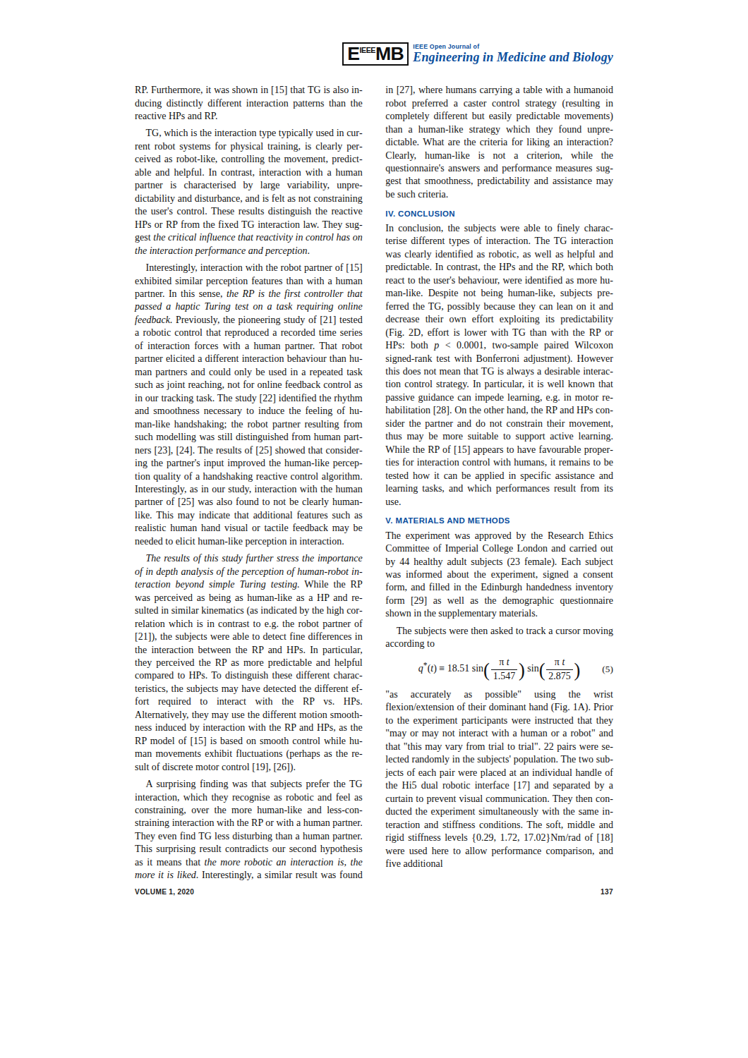EIEEEMB
IEEE Open Journal of
Engineering in Medicine and Biology
RP. Furthermore, it was shown in [15] that TG is also inducing distinctly different interaction patterns than the reactive HPs and RP.
TG, which is the interaction type typically used in current robot systems for physical training, is clearly perceived as robot-like, controlling the movement, predictable and helpful. In contrast, interaction with a human partner is characterised by large variability, unpredictability and disturbance, and is felt as not constraining the user's control. These results distinguish the reactive HPs or RP from the fixed TG interaction law. They suggest the critical influence that reactivity in control has on the interaction performance and perception.
Interestingly, interaction with the robot partner of [15] exhibited similar perception features than with a human partner. In this sense, the RP is the first controller that passed a haptic Turing test on a task requiring online feedback. Previously, the pioneering study of [21] tested a robotic control that reproduced a recorded time series of interaction forces with a human partner. That robot partner elicited a different interaction behaviour than human partners and could only be used in a repeated task such as joint reaching, not for online feedback control as in our tracking task. The study [22] identified the rhythm and smoothness necessary to induce the feeling of human-like handshaking; the robot partner resulting from such modelling was still distinguished from human partners [23], [24]. The results of [25] showed that considering the partner's input improved the human-like perception quality of a handshaking reactive control algorithm. Interestingly, as in our study, interaction with the human partner of [25] was also found to not be clearly human-like. This may indicate that additional features such as realistic human hand visual or tactile feedback may be needed to elicit human-like perception in interaction.
The results of this study further stress the importance of in depth analysis of the perception of human-robot interaction beyond simple Turing testing. While the RP was perceived as being as human-like as a HP and resulted in similar kinematics (as indicated by the high correlation which is in contrast to e.g. the robot partner of [21]), the subjects were able to detect fine differences in the interaction between the RP and HPs. In particular, they perceived the RP as more predictable and helpful compared to HPs. To distinguish these different characteristics, the subjects may have detected the different effort required to interact with the RP vs. HPs. Alternatively, they may use the different motion smoothness induced by interaction with the RP and HPs, as the RP model of [15] is based on smooth control while human movements exhibit fluctuations (perhaps as the result of discrete motor control [19], [26]).
A surprising finding was that subjects prefer the TG interaction, which they recognise as robotic and feel as constraining, over the more human-like and less-constraining interaction with the RP or with a human partner. They even find TG less disturbing than a human partner. This surprising result contradicts our second hypothesis as it means that the more robotic an interaction is, the more it is liked. Interestingly, a similar result was found in [27], where humans carrying a table with a humanoid robot preferred a caster control strategy (resulting in completely different but easily predictable movements) than a human-like strategy which they found unpredictable. What are the criteria for liking an interaction? Clearly, human-like is not a criterion, while the questionnaire's answers and performance measures suggest that smoothness, predictability and assistance may be such criteria.
IV. Conclusion
In conclusion, the subjects were able to finely characterise different types of interaction. The TG interaction was clearly identified as robotic, as well as helpful and predictable. In contrast, the HPs and the RP, which both react to the user's behaviour, were identified as more human-like. Despite not being human-like, subjects preferred the TG, possibly because they can lean on it and decrease their own effort exploiting its predictability (Fig. 2D, effort is lower with TG than with the RP or HPs: both p < 0.0001, two-sample paired Wilcoxon signed-rank test with Bonferroni adjustment). However this does not mean that TG is always a desirable interaction control strategy. In particular, it is well known that passive guidance can impede learning, e.g. in motor rehabilitation [28]. On the other hand, the RP and HPs consider the partner and do not constrain their movement, thus may be more suitable to support active learning. While the RP of [15] appears to have favourable properties for interaction control with humans, it remains to be tested how it can be applied in specific assistance and learning tasks, and which performances result from its use.
V. Materials and Methods
The experiment was approved by the Research Ethics Committee of Imperial College London and carried out by 44 healthy adult subjects (23 female). Each subject was informed about the experiment, signed a consent form, and filled in the Edinburgh handedness inventory form [29] as well as the demographic questionnaire shown in the supplementary materials.
The subjects were then asked to track a cursor moving according to
q*(t) ≡ 18.51 sin(π t 1.547) sin(π t 2.875) (5)
"as accurately as possible" using the wrist flexion/extension of their dominant hand (Fig. 1A). Prior to the experiment participants were instructed that they "may or may not interact with a human or a robot" and that "this may vary from trial to trial". 22 pairs were selected randomly in the subjects' population. The two subjects of each pair were placed at an individual handle of the Hi5 dual robotic interface [17] and separated by a curtain to prevent visual communication. They then conducted the experiment simultaneously with the same interaction and stiffness conditions. The soft, middle and rigid stiffness levels {0.29, 1.72, 17.02}Nm/rad of [18] were used here to allow performance comparison, and five additional
VOLUME 1, 2020
137